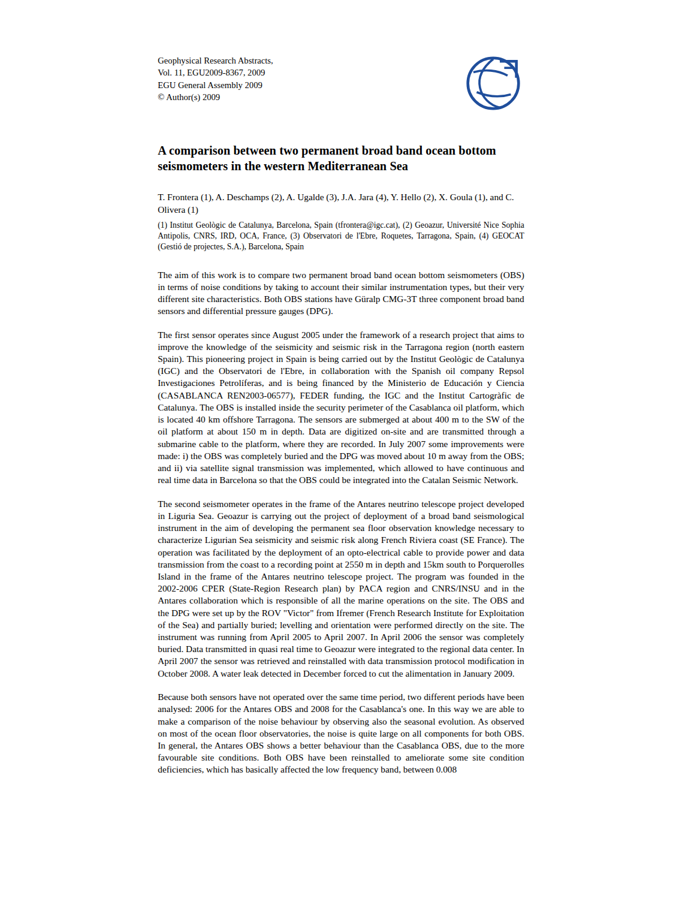Geophysical Research Abstracts,
Vol. 11, EGU2009-8367, 2009
EGU General Assembly 2009
© Author(s) 2009
A comparison between two permanent broad band ocean bottom
seismometers in the western Mediterranean Sea
T. Frontera (1), A. Deschamps (2), A. Ugalde (3), J.A. Jara (4), Y. Hello (2), X. Goula (1), and C. Olivera (1)
(1) Institut Geològic de Catalunya, Barcelona, Spain (tfrontera@igc.cat), (2) Geoazur, Université Nice Sophia Antipolis, CNRS, IRD, OCA, France, (3) Observatori de l'Ebre, Roquetes, Tarragona, Spain, (4) GEOCAT (Gestió de projectes, S.A.), Barcelona, Spain
The aim of this work is to compare two permanent broad band ocean bottom seismometers (OBS) in terms of noise conditions by taking to account their similar instrumentation types, but their very different site characteristics. Both OBS stations have Güralp CMG-3T three component broad band sensors and differential pressure gauges (DPG).
The first sensor operates since August 2005 under the framework of a research project that aims to improve the knowledge of the seismicity and seismic risk in the Tarragona region (north eastern Spain). This pioneering project in Spain is being carried out by the Institut Geològic de Catalunya (IGC) and the Observatori de l'Ebre, in collaboration with the Spanish oil company Repsol Investigaciones Petrolíferas, and is being financed by the Ministerio de Educación y Ciencia (CASABLANCA REN2003-06577), FEDER funding, the IGC and the Institut Cartogràfic de Catalunya. The OBS is installed inside the security perimeter of the Casablanca oil platform, which is located 40 km offshore Tarragona. The sensors are submerged at about 400 m to the SW of the oil platform at about 150 m in depth. Data are digitized on-site and are transmitted through a submarine cable to the platform, where they are recorded. In July 2007 some improvements were made: i) the OBS was completely buried and the DPG was moved about 10 m away from the OBS; and ii) via satellite signal transmission was implemented, which allowed to have continuous and real time data in Barcelona so that the OBS could be integrated into the Catalan Seismic Network.
The second seismometer operates in the frame of the Antares neutrino telescope project developed in Liguria Sea. Geoazur is carrying out the project of deployment of a broad band seismological instrument in the aim of developing the permanent sea floor observation knowledge necessary to characterize Ligurian Sea seismicity and seismic risk along French Riviera coast (SE France). The operation was facilitated by the deployment of an opto-electrical cable to provide power and data transmission from the coast to a recording point at 2550 m in depth and 15km south to Porquerolles Island in the frame of the Antares neutrino telescope project. The program was founded in the 2002-2006 CPER (State-Region Research plan) by PACA region and CNRS/INSU and in the Antares collaboration which is responsible of all the marine operations on the site. The OBS and the DPG were set up by the ROV "Victor" from Ifremer (French Research Institute for Exploitation of the Sea) and partially buried; levelling and orientation were performed directly on the site. The instrument was running from April 2005 to April 2007. In April 2006 the sensor was completely buried. Data transmitted in quasi real time to Geoazur were integrated to the regional data center. In April 2007 the sensor was retrieved and reinstalled with data transmission protocol modification in October 2008. A water leak detected in December forced to cut the alimentation in January 2009.
Because both sensors have not operated over the same time period, two different periods have been analysed: 2006 for the Antares OBS and 2008 for the Casablanca's one. In this way we are able to make a comparison of the noise behaviour by observing also the seasonal evolution. As observed on most of the ocean floor observatories, the noise is quite large on all components for both OBS. In general, the Antares OBS shows a better behaviour than the Casablanca OBS, due to the more favourable site conditions. Both OBS have been reinstalled to ameliorate some site condition deficiencies, which has basically affected the low frequency band, between 0.008